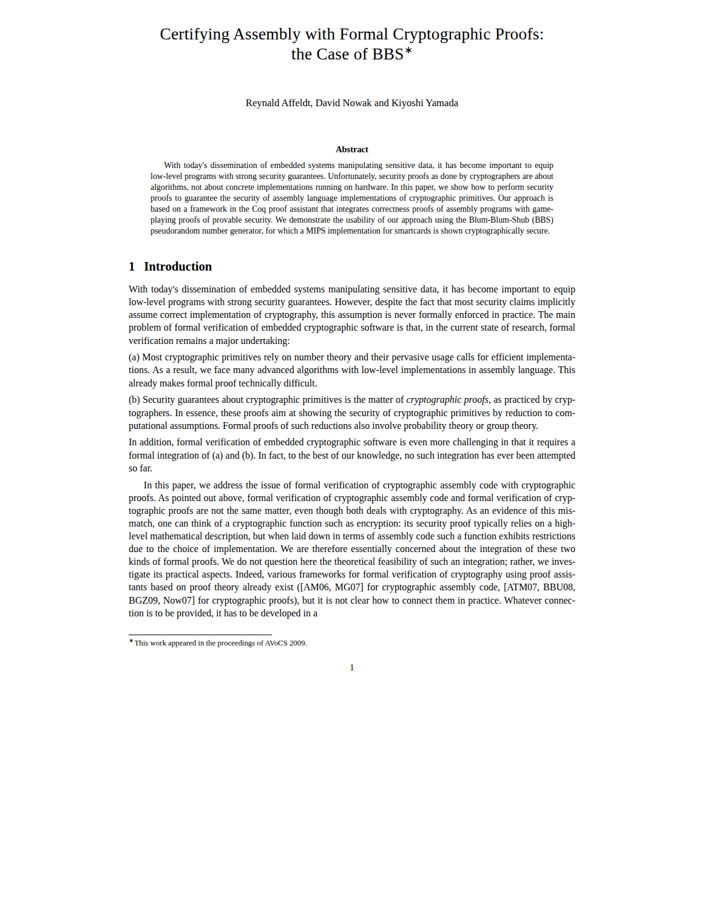Certifying Assembly with Formal Cryptographic Proofs:
the Case of BBS∗
Reynald Affeldt, David Nowak and Kiyoshi Yamada
Abstract
With today's dissemination of embedded systems manipulating sensitive data, it has become important to equip low-level programs with strong security guarantees. Unfortunately, security proofs as done by cryptographers are about algorithms, not about concrete implementations running on hardware. In this paper, we show how to perform security proofs to guarantee the security of assembly language implementations of cryptographic primitives. Our approach is based on a framework in the Coq proof assistant that integrates correctness proofs of assembly programs with game-playing proofs of provable security. We demonstrate the usability of our approach using the Blum-Blum-Shub (BBS) pseudorandom number generator, for which a MIPS implementation for smartcards is shown cryptographically secure.
1 Introduction
With today's dissemination of embedded systems manipulating sensitive data, it has become important to equip low-level programs with strong security guarantees. However, despite the fact that most security claims implicitly assume correct implementation of cryptography, this assumption is never formally enforced in practice. The main problem of formal verification of embedded cryptographic software is that, in the current state of research, formal verification remains a major undertaking:
(a) Most cryptographic primitives rely on number theory and their pervasive usage calls for efficient implementations. As a result, we face many advanced algorithms with low-level implementations in assembly language. This already makes formal proof technically difficult.
(b) Security guarantees about cryptographic primitives is the matter of cryptographic proofs, as practiced by cryptographers. In essence, these proofs aim at showing the security of cryptographic primitives by reduction to computational assumptions. Formal proofs of such reductions also involve probability theory or group theory.
In addition, formal verification of embedded cryptographic software is even more challenging in that it requires a formal integration of (a) and (b). In fact, to the best of our knowledge, no such integration has ever been attempted so far.
In this paper, we address the issue of formal verification of cryptographic assembly code with cryptographic proofs. As pointed out above, formal verification of cryptographic assembly code and formal verification of cryptographic proofs are not the same matter, even though both deals with cryptography. As an evidence of this mismatch, one can think of a cryptographic function such as encryption: its security proof typically relies on a high-level mathematical description, but when laid down in terms of assembly code such a function exhibits restrictions due to the choice of implementation. We are therefore essentially concerned about the integration of these two kinds of formal proofs. We do not question here the theoretical feasibility of such an integration; rather, we investigate its practical aspects. Indeed, various frameworks for formal verification of cryptography using proof assistants based on proof theory already exist ([AM06, MG07] for cryptographic assembly code, [ATM07, BBU08, BGZ09, Now07] for cryptographic proofs), but it is not clear how to connect them in practice. Whatever connection is to be provided, it has to be developed in a
∗This work appeared in the proceedings of AVoCS 2009.
1